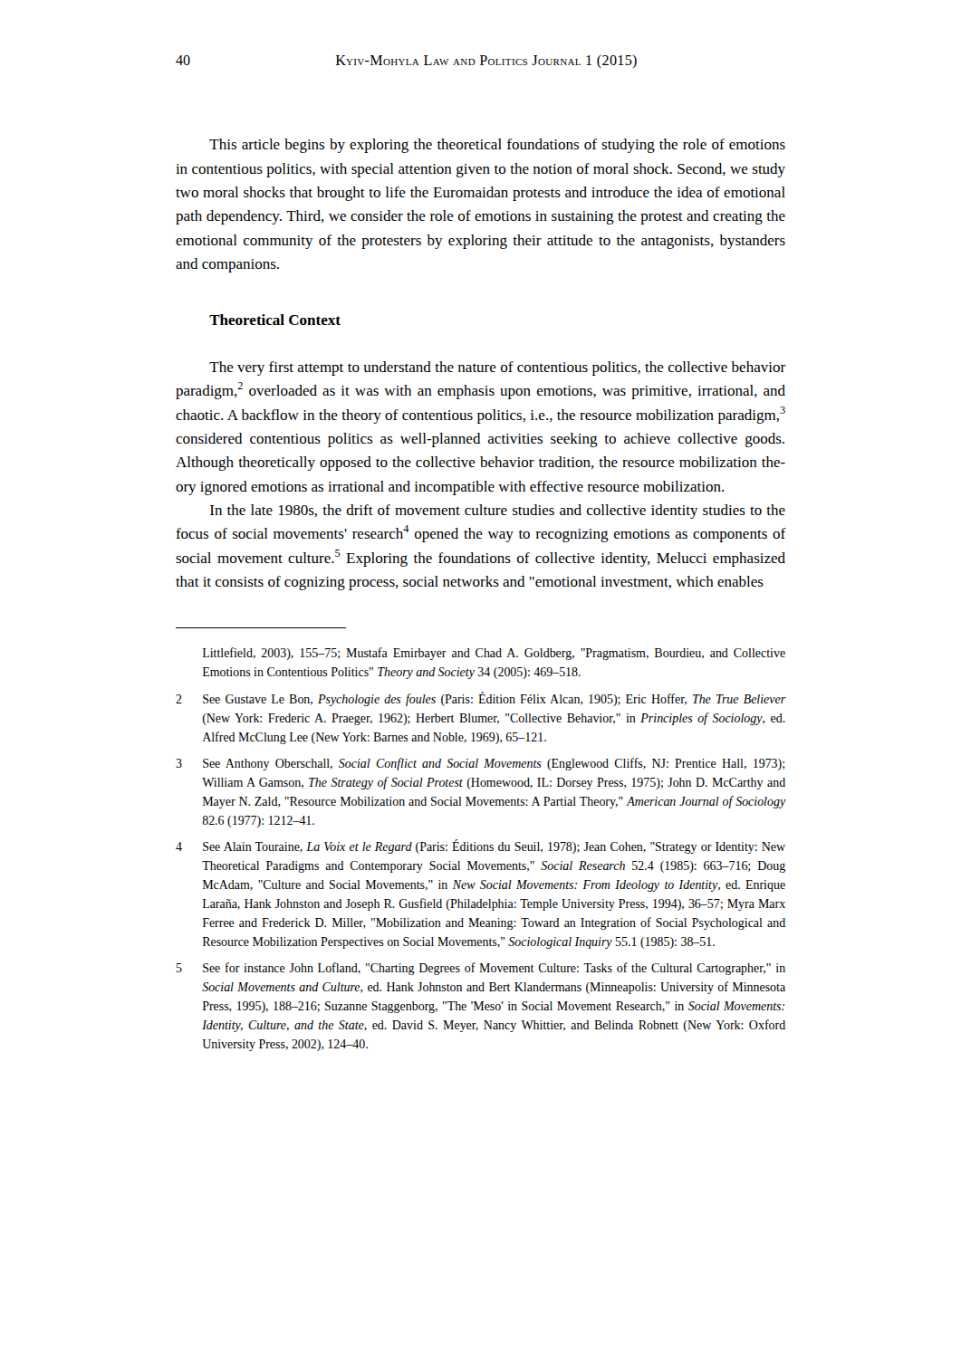40
Kyiv-Mohyla Law and Politics Journal 1 (2015)
This article begins by exploring the theoretical foundations of studying the role of emotions in contentious politics, with special attention given to the notion of moral shock. Second, we study two moral shocks that brought to life the Euromaidan protests and introduce the idea of emotional path dependency. Third, we consider the role of emotions in sustaining the protest and creating the emotional community of the protesters by exploring their attitude to the antagonists, bystanders and companions.
Theoretical Context
The very first attempt to understand the nature of contentious politics, the collective behavior paradigm,2 overloaded as it was with an emphasis upon emotions, was primitive, irrational, and chaotic. A backflow in the theory of contentious politics, i.e., the resource mobilization paradigm,3 considered contentious politics as well-planned activities seeking to achieve collective goods. Although theoretically opposed to the collective behavior tradition, the resource mobilization theory ignored emotions as irrational and incompatible with effective resource mobilization.
In the late 1980s, the drift of movement culture studies and collective identity studies to the focus of social movements' research4 opened the way to recognizing emotions as components of social movement culture.5 Exploring the foundations of collective identity, Melucci emphasized that it consists of cognizing process, social networks and "emotional investment, which enables
Littlefield, 2003), 155–75; Mustafa Emirbayer and Chad A. Goldberg, "Pragmatism, Bourdieu, and Collective Emotions in Contentious Politics" Theory and Society 34 (2005): 469–518.
2
See Gustave Le Bon, Psychologie des foules (Paris: Édition Félix Alcan, 1905); Eric Hoffer, The True Believer (New York: Frederic A. Praeger, 1962); Herbert Blumer, "Collective Behavior," in Principles of Sociology, ed. Alfred McClung Lee (New York: Barnes and Noble, 1969), 65–121.
3
See Anthony Oberschall, Social Conflict and Social Movements (Englewood Cliffs, NJ: Prentice Hall, 1973); William A Gamson, The Strategy of Social Protest (Homewood, IL: Dorsey Press, 1975); John D. McCarthy and Mayer N. Zald, "Resource Mobilization and Social Movements: A Partial Theory," American Journal of Sociology 82.6 (1977): 1212–41.
4
See Alain Touraine, La Voix et le Regard (Paris: Éditions du Seuil, 1978); Jean Cohen, "Strategy or Identity: New Theoretical Paradigms and Contemporary Social Movements," Social Research 52.4 (1985): 663–716; Doug McAdam, "Culture and Social Movements," in New Social Movements: From Ideology to Identity, ed. Enrique Laraña, Hank Johnston and Joseph R. Gusfield (Philadelphia: Temple University Press, 1994), 36–57; Myra Marx Ferree and Frederick D. Miller, "Mobilization and Meaning: Toward an Integration of Social Psychological and Resource Mobilization Perspectives on Social Movements," Sociological Inquiry 55.1 (1985): 38–51.
5
See for instance John Lofland, "Charting Degrees of Movement Culture: Tasks of the Cultural Cartographer," in Social Movements and Culture, ed. Hank Johnston and Bert Klandermans (Minneapolis: University of Minnesota Press, 1995), 188–216; Suzanne Staggenborg, "The 'Meso' in Social Movement Research," in Social Movements: Identity, Culture, and the State, ed. David S. Meyer, Nancy Whittier, and Belinda Robnett (New York: Oxford University Press, 2002), 124–40.